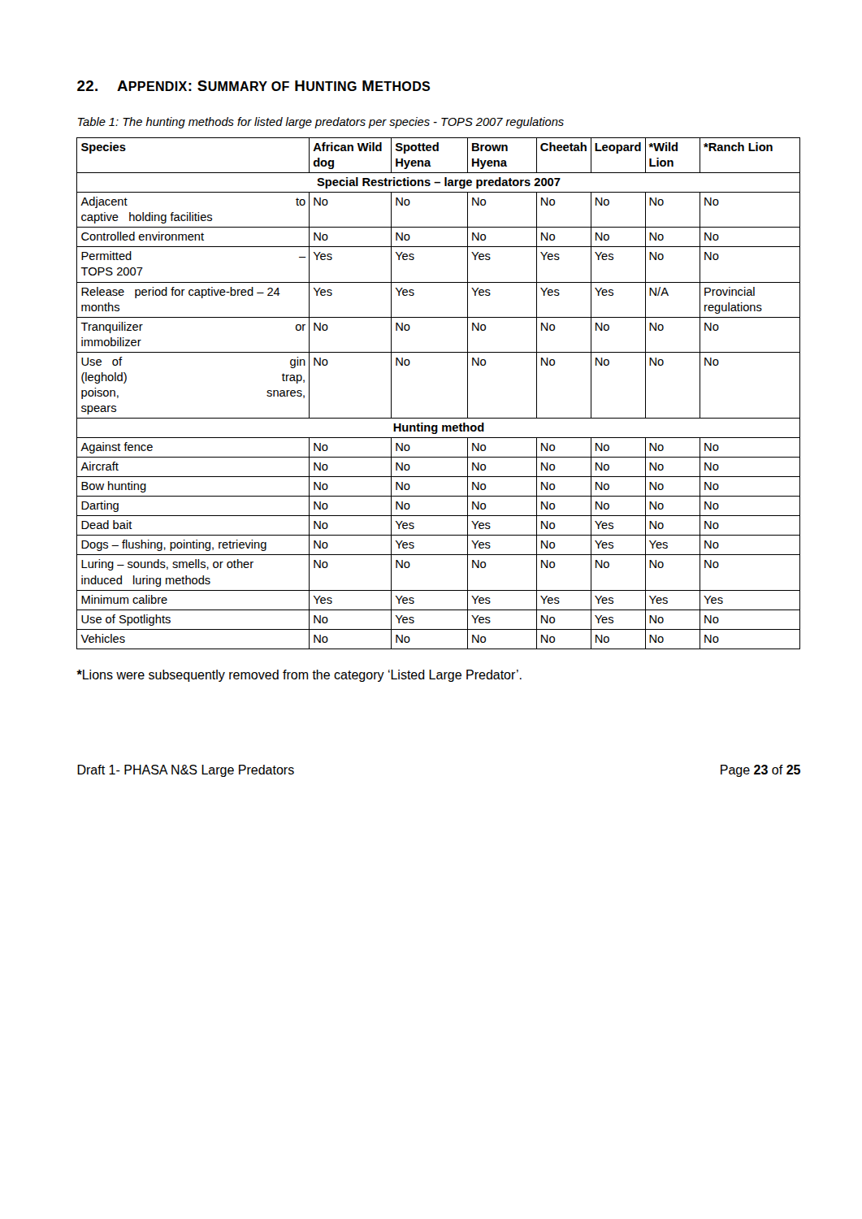22. APPENDIX: SUMMARY OF HUNTING METHODS
Table 1: The hunting methods for listed large predators per species - TOPS 2007 regulations
| Species | African Wild dog | Spotted Hyena | Brown Hyena | Cheetah | Leopard | *Wild Lion | *Ranch Lion |
| --- | --- | --- | --- | --- | --- | --- | --- |
| Special Restrictions – large predators 2007 |
| Adjacent to captive holding facilities | No | No | No | No | No | No | No |
| Controlled environment | No | No | No | No | No | No | No |
| Permitted – TOPS 2007 | Yes | Yes | Yes | Yes | Yes | No | No |
| Release period for captive-bred – 24 months | Yes | Yes | Yes | Yes | Yes | N/A | Provincial regulations |
| Tranquilizer or immobilizer | No | No | No | No | No | No | No |
| Use of gin (leghold) trap, poison, snares, spears | No | No | No | No | No | No | No |
| Hunting method |
| Against fence | No | No | No | No | No | No | No |
| Aircraft | No | No | No | No | No | No | No |
| Bow hunting | No | No | No | No | No | No | No |
| Darting | No | No | No | No | No | No | No |
| Dead bait | No | Yes | Yes | No | Yes | No | No |
| Dogs – flushing, pointing, retrieving | No | Yes | Yes | No | Yes | Yes | No |
| Luring – sounds, smells, or other induced luring methods | No | No | No | No | No | No | No |
| Minimum calibre | Yes | Yes | Yes | Yes | Yes | Yes | Yes |
| Use of Spotlights | No | Yes | Yes | No | Yes | No | No |
| Vehicles | No | No | No | No | No | No | No |
*Lions were subsequently removed from the category ‘Listed Large Predator’.
Draft 1- PHASA N&S Large Predators
Page 23 of 25